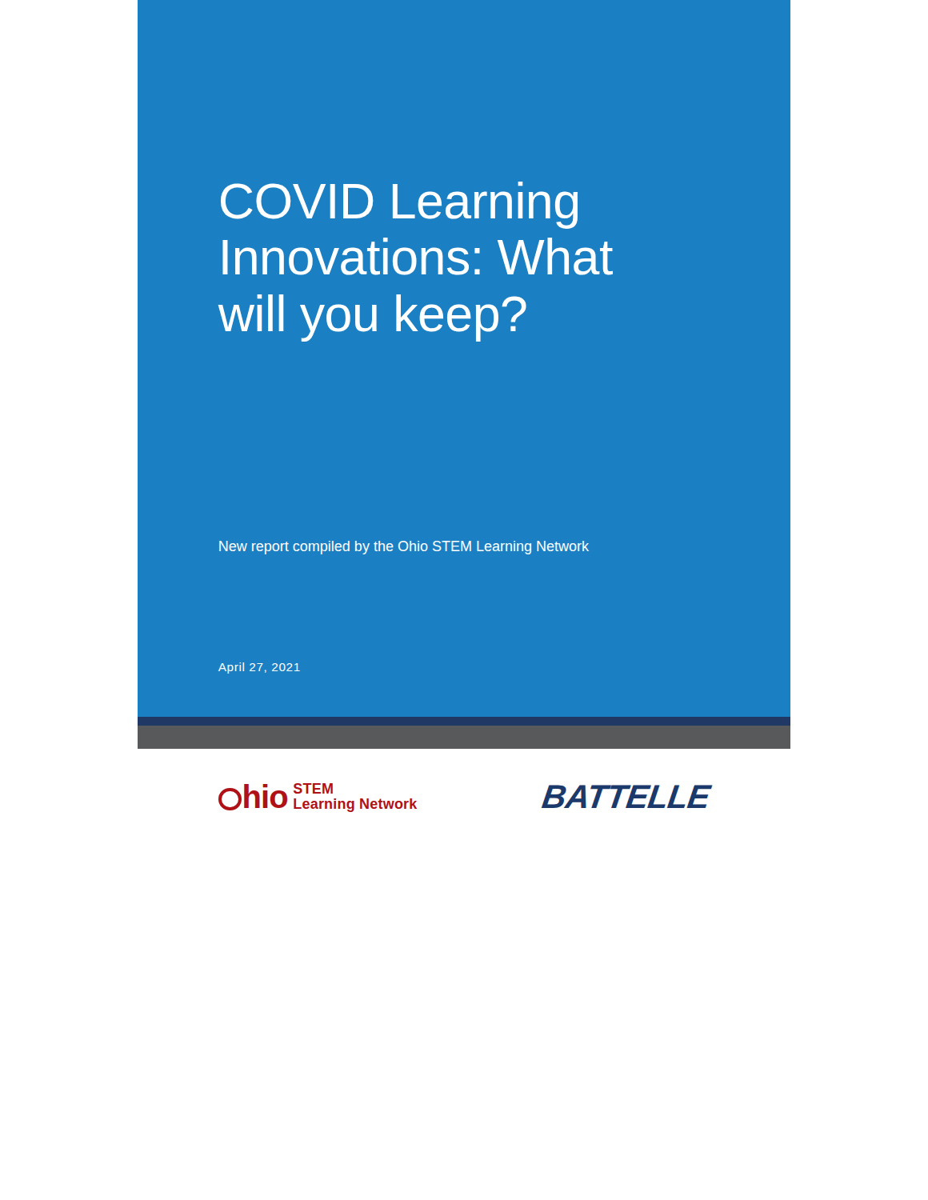COVID Learning Innovations: What will you keep?
New report compiled by the Ohio STEM Learning Network
April 27, 2021
hio STEM Learning Network
BATTELLE